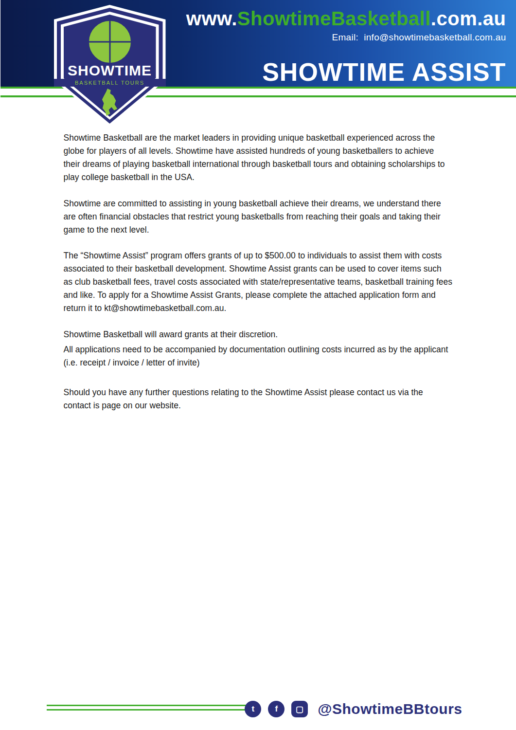www. ShowtimeBasketball.com.au
Email: info@showtimebasketball.com.au
SHOWTIME ASSIST
SHOWTIME
BASKETBALL TOURS
Showtime Basketball are the market leaders in providing unique basketball experienced across the globe for players of all levels. Showtime have assisted hundreds of young basketballers to achieve their dreams of playing basketball international through basketball tours and obtaining scholarships to play college basketball in the USA.
Showtime are committed to assisting in young basketball achieve their dreams, we understand there are often financial obstacles that restrict young basketballs from reaching their goals and taking their game to the next level.
The “Showtime Assist” program offers grants of up to $500.00 to individuals to assist them with costs associated to their basketball development. Showtime Assist grants can be used to cover items such as club basketball fees, travel costs associated with state/representative teams, basketball training fees and like. To apply for a Showtime Assist Grants, please complete the attached application form and return it to kt@showtimebasketball.com.au.
Showtime Basketball will award grants at their discretion.
All applications need to be accompanied by documentation outlining costs incurred as by the applicant (i.e. receipt / invoice / letter of invite)
Should you have any further questions relating to the Showtime Assist please contact us via the contact is page on our website.
t
f
▢
@ShowtimeBBtours